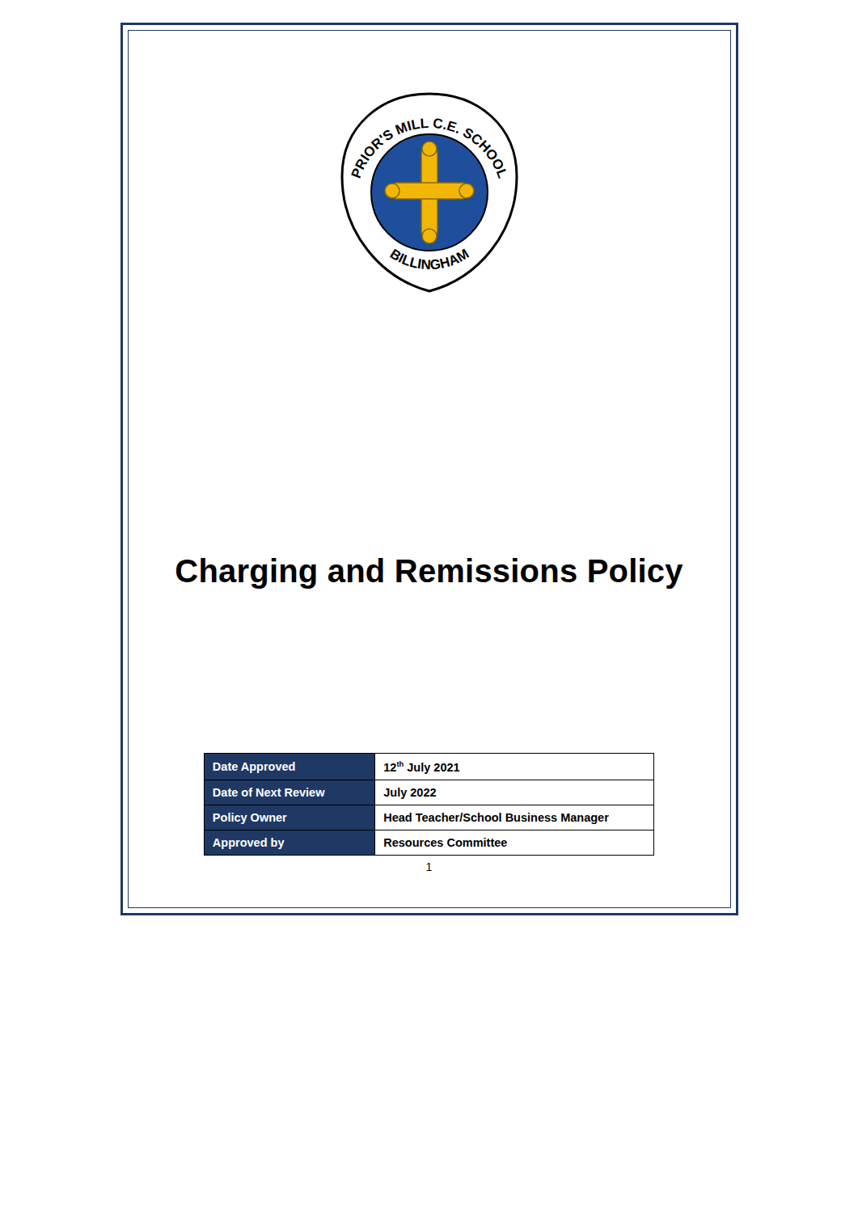PRIOR'S MILL C.E. SCHOOL BILLINGHAM
Charging and Remissions Policy
| Date Approved | 12 th July 2021 |
| Date of Next Review | July 2022 |
| Policy Owner | Head Teacher/School Business Manager |
| Approved by | Resources Committee |
1